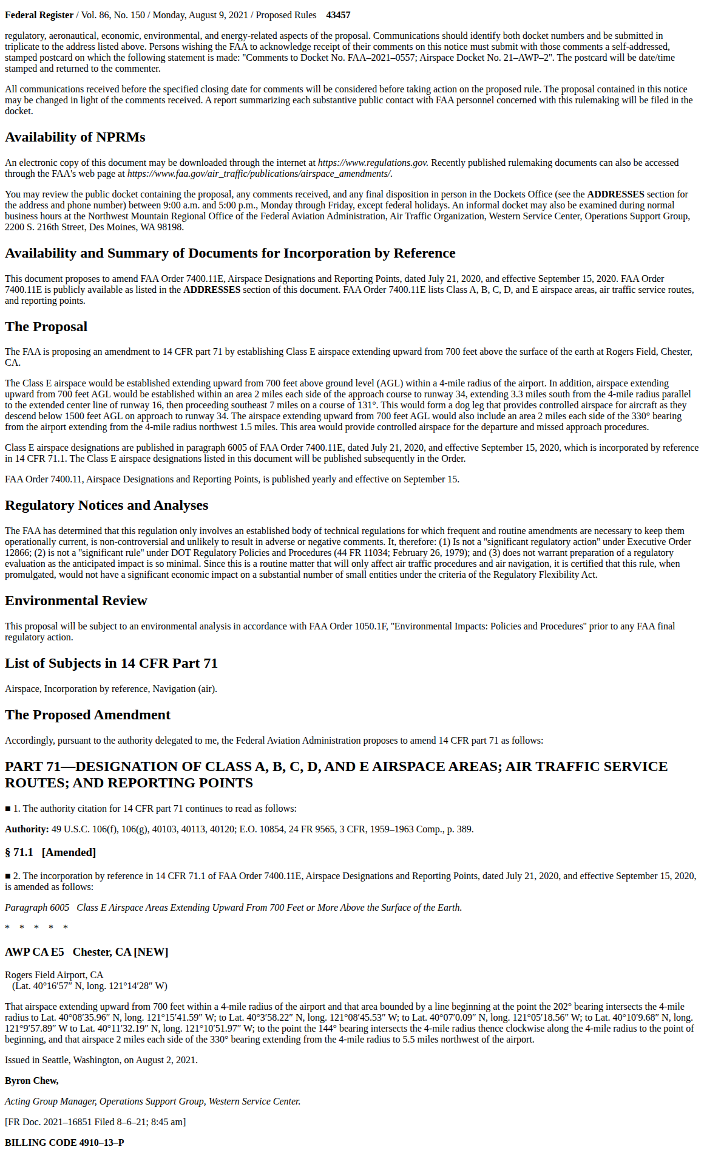Federal Register / Vol. 86, No. 150 / Monday, August 9, 2021 / Proposed Rules 43457
regulatory, aeronautical, economic, environmental, and energy-related aspects of the proposal. Communications should identify both docket numbers and be submitted in triplicate to the address listed above. Persons wishing the FAA to acknowledge receipt of their comments on this notice must submit with those comments a self-addressed, stamped postcard on which the following statement is made: ''Comments to Docket No. FAA–2021–0557; Airspace Docket No. 21–AWP–2''. The postcard will be date/time stamped and returned to the commenter.
All communications received before the specified closing date for comments will be considered before taking action on the proposed rule. The proposal contained in this notice may be changed in light of the comments received. A report summarizing each substantive public contact with FAA personnel concerned with this rulemaking will be filed in the docket.
Availability of NPRMs
An electronic copy of this document may be downloaded through the internet at https://www.regulations.gov. Recently published rulemaking documents can also be accessed through the FAA's web page at https://www.faa.gov/air_traffic/publications/airspace_amendments/.
You may review the public docket containing the proposal, any comments received, and any final disposition in person in the Dockets Office (see the ADDRESSES section for the address and phone number) between 9:00 a.m. and 5:00 p.m., Monday through Friday, except federal holidays. An informal docket may also be examined during normal business hours at the Northwest Mountain Regional Office of the Federal Aviation Administration, Air Traffic Organization, Western Service Center, Operations Support Group, 2200 S. 216th Street, Des Moines, WA 98198.
Availability and Summary of Documents for Incorporation by Reference
This document proposes to amend FAA Order 7400.11E, Airspace Designations and Reporting Points, dated July 21, 2020, and effective September 15, 2020. FAA Order 7400.11E is publicly available as listed in the ADDRESSES section of this document. FAA Order 7400.11E lists Class A, B, C, D, and E airspace areas, air traffic service routes, and reporting points.
The Proposal
The FAA is proposing an amendment to 14 CFR part 71 by establishing Class E airspace extending upward from 700 feet above the surface of the earth at Rogers Field, Chester, CA.
The Class E airspace would be established extending upward from 700 feet above ground level (AGL) within a 4-mile radius of the airport. In addition, airspace extending upward from 700 feet AGL would be established within an area 2 miles each side of the approach course to runway 34, extending 3.3 miles south from the 4-mile radius parallel to the extended center line of runway 16, then proceeding southeast 7 miles on a course of 131°. This would form a dog leg that provides controlled airspace for aircraft as they descend below 1500 feet AGL on approach to runway 34. The airspace extending upward from 700 feet AGL would also include an area 2 miles each side of the 330° bearing from the airport extending from the 4-mile radius northwest 1.5 miles. This area would provide controlled airspace for the departure and missed approach procedures.
Class E airspace designations are published in paragraph 6005 of FAA Order 7400.11E, dated July 21, 2020, and effective September 15, 2020, which is incorporated by reference in 14 CFR 71.1. The Class E airspace designations listed in this document will be published subsequently in the Order.
FAA Order 7400.11, Airspace Designations and Reporting Points, is published yearly and effective on September 15.
Regulatory Notices and Analyses
The FAA has determined that this regulation only involves an established body of technical regulations for which frequent and routine amendments are necessary to keep them operationally current, is non-controversial and unlikely to result in adverse or negative comments. It, therefore: (1) Is not a ''significant regulatory action'' under Executive Order 12866; (2) is not a ''significant rule'' under DOT Regulatory Policies and Procedures (44 FR 11034; February 26, 1979); and (3) does not warrant preparation of a regulatory evaluation as the anticipated impact is so minimal. Since this is a routine matter that will only affect air traffic procedures and air navigation, it is certified that this rule, when promulgated, would not have a significant economic impact on a substantial number of small entities under the criteria of the Regulatory Flexibility Act.
Environmental Review
This proposal will be subject to an environmental analysis in accordance with FAA Order 1050.1F, ''Environmental Impacts: Policies and Procedures'' prior to any FAA final regulatory action.
List of Subjects in 14 CFR Part 71
Airspace, Incorporation by reference, Navigation (air).
The Proposed Amendment
Accordingly, pursuant to the authority delegated to me, the Federal Aviation Administration proposes to amend 14 CFR part 71 as follows:
PART 71—DESIGNATION OF CLASS A, B, C, D, AND E AIRSPACE AREAS; AIR TRAFFIC SERVICE ROUTES; AND REPORTING POINTS
■ 1. The authority citation for 14 CFR part 71 continues to read as follows:
Authority: 49 U.S.C. 106(f), 106(g), 40103, 40113, 40120; E.O. 10854, 24 FR 9565, 3 CFR, 1959–1963 Comp., p. 389.
§ 71.1 [Amended]
■ 2. The incorporation by reference in 14 CFR 71.1 of FAA Order 7400.11E, Airspace Designations and Reporting Points, dated July 21, 2020, and effective September 15, 2020, is amended as follows:
Paragraph 6005 Class E Airspace Areas Extending Upward From 700 Feet or More Above the Surface of the Earth.
* * * * *
AWP CA E5 Chester, CA [NEW]
Rogers Field Airport, CA
(Lat. 40°16′57″ N, long. 121°14′28″ W)
That airspace extending upward from 700 feet within a 4-mile radius of the airport and that area bounded by a line beginning at the point the 202° bearing intersects the 4-mile radius to Lat. 40°08′35.96″ N, long. 121°15′41.59″ W; to Lat. 40°3′58.22″ N, long. 121°08′45.53″ W; to Lat. 40°07′0.09″ N, long. 121°05′18.56″ W; to Lat. 40°10′9.68″ N, long. 121°9′57.89″ W to Lat. 40°11′32.19″ N, long. 121°10′51.97″ W; to the point the 144° bearing intersects the 4-mile radius thence clockwise along the 4-mile radius to the point of beginning, and that airspace 2 miles each side of the 330° bearing extending from the 4-mile radius to 5.5 miles northwest of the airport.
Issued in Seattle, Washington, on August 2, 2021.
Byron Chew,
Acting Group Manager, Operations Support Group, Western Service Center.
[FR Doc. 2021–16851 Filed 8–6–21; 8:45 am]
BILLING CODE 4910–13–P